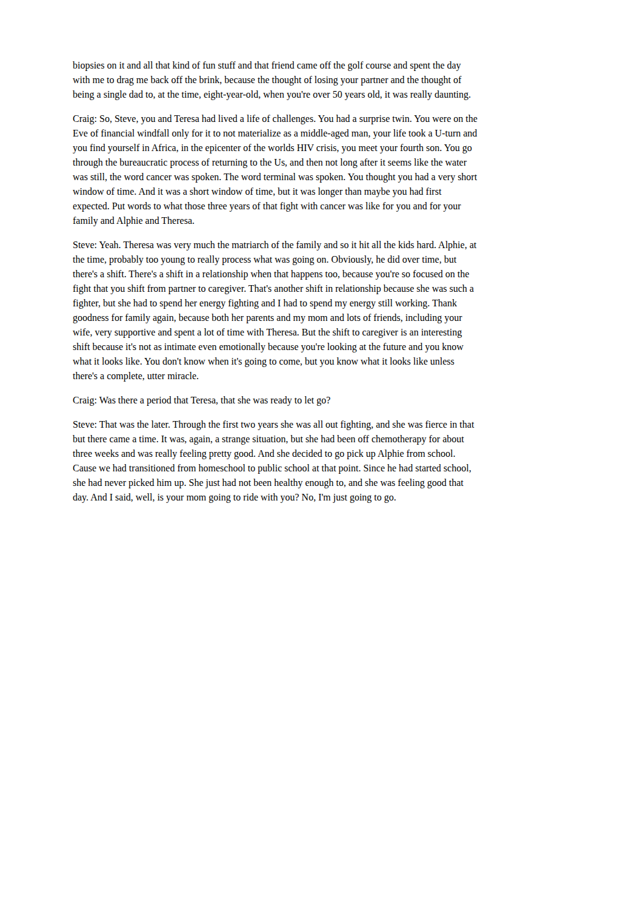biopsies on it and all that kind of fun stuff and that friend came off the golf course and spent the day with me to drag me back off the brink, because the thought of losing your partner and the thought of being a single dad to, at the time, eight-year-old, when you're over 50 years old, it was really daunting.
Craig: So, Steve, you and Teresa had lived a life of challenges. You had a surprise twin. You were on the Eve of financial windfall only for it to not materialize as a middle-aged man, your life took a U-turn and you find yourself in Africa, in the epicenter of the worlds HIV crisis, you meet your fourth son. You go through the bureaucratic process of returning to the Us, and then not long after it seems like the water was still, the word cancer was spoken. The word terminal was spoken. You thought you had a very short window of time. And it was a short window of time, but it was longer than maybe you had first expected. Put words to what those three years of that fight with cancer was like for you and for your family and Alphie and Theresa.
Steve: Yeah. Theresa was very much the matriarch of the family and so it hit all the kids hard. Alphie, at the time, probably too young to really process what was going on. Obviously, he did over time, but there's a shift. There's a shift in a relationship when that happens too, because you're so focused on the fight that you shift from partner to caregiver. That's another shift in relationship because she was such a fighter, but she had to spend her energy fighting and I had to spend my energy still working. Thank goodness for family again, because both her parents and my mom and lots of friends, including your wife, very supportive and spent a lot of time with Theresa. But the shift to caregiver is an interesting shift because it's not as intimate even emotionally because you're looking at the future and you know what it looks like. You don't know when it's going to come, but you know what it looks like unless there's a complete, utter miracle.
Craig: Was there a period that Teresa, that she was ready to let go?
Steve: That was the later. Through the first two years she was all out fighting, and she was fierce in that but there came a time. It was, again, a strange situation, but she had been off chemotherapy for about three weeks and was really feeling pretty good. And she decided to go pick up Alphie from school. Cause we had transitioned from homeschool to public school at that point. Since he had started school, she had never picked him up. She just had not been healthy enough to, and she was feeling good that day. And I said, well, is your mom going to ride with you? No, I'm just going to go.